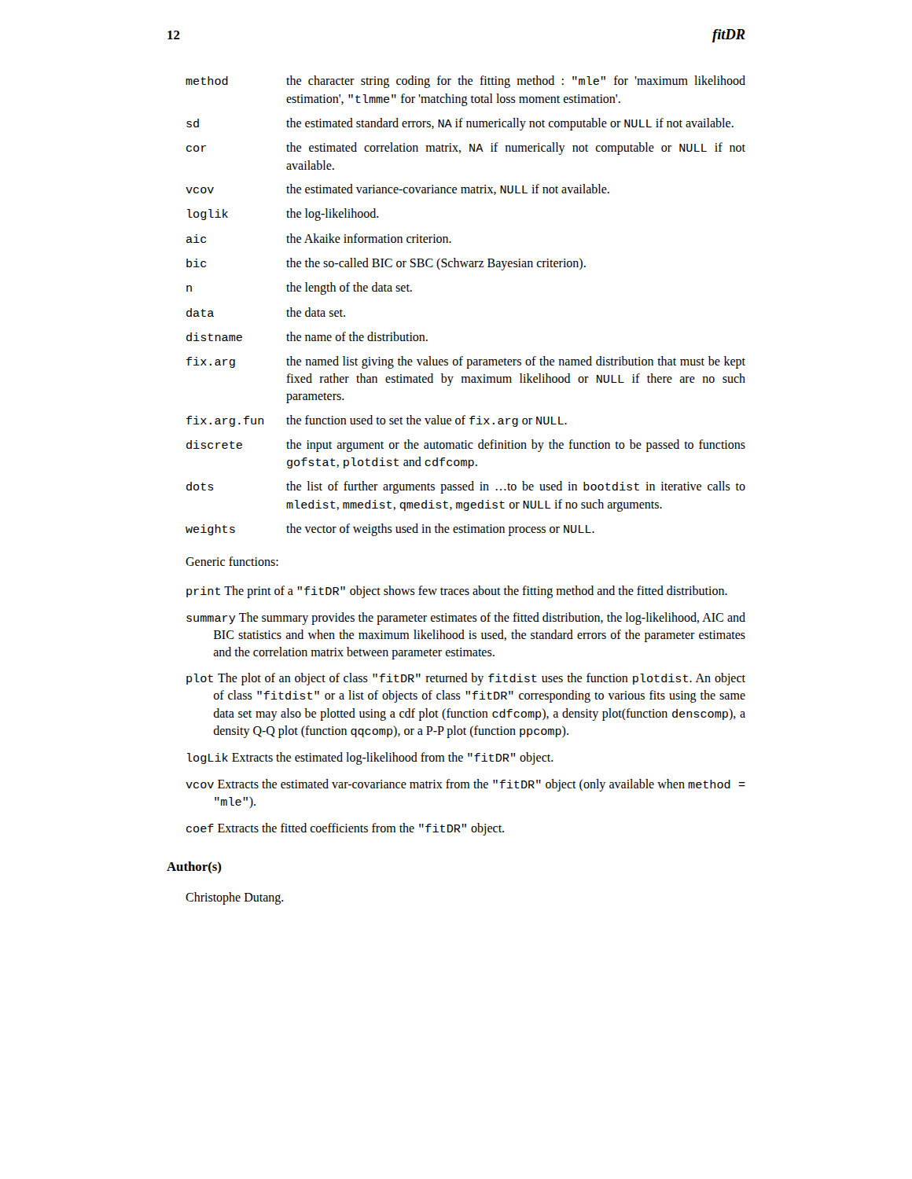12 fitDR
method
the character string coding for the fitting method : "mle" for 'maximum likelihood estimation', "tlmme" for 'matching total loss moment estimation'.
sd
the estimated standard errors, NA if numerically not computable or NULL if not available.
cor
the estimated correlation matrix, NA if numerically not computable or NULL if not available.
vcov
the estimated variance-covariance matrix, NULL if not available.
loglik
the log-likelihood.
aic
the Akaike information criterion.
bic
the the so-called BIC or SBC (Schwarz Bayesian criterion).
n
the length of the data set.
data
the data set.
distname
the name of the distribution.
fix.arg
the named list giving the values of parameters of the named distribution that must be kept fixed rather than estimated by maximum likelihood or NULL if there are no such parameters.
fix.arg.fun
the function used to set the value of fix.arg or NULL.
discrete
the input argument or the automatic definition by the function to be passed to functions gofstat, plotdist and cdfcomp.
dots
the list of further arguments passed in …to be used in bootdist in iterative calls to mledist, mmedist, qmedist, mgedist or NULL if no such arguments.
weights
the vector of weigths used in the estimation process or NULL.
Generic functions:
print The print of a "fitDR" object shows few traces about the fitting method and the fitted distribution.
summary The summary provides the parameter estimates of the fitted distribution, the log-likelihood, AIC and BIC statistics and when the maximum likelihood is used, the standard errors of the parameter estimates and the correlation matrix between parameter estimates.
plot The plot of an object of class "fitDR" returned by fitdist uses the function plotdist. An object of class "fitdist" or a list of objects of class "fitDR" corresponding to various fits using the same data set may also be plotted using a cdf plot (function cdfcomp), a density plot(function denscomp), a density Q-Q plot (function qqcomp), or a P-P plot (function ppcomp).
logLik Extracts the estimated log-likelihood from the "fitDR" object.
vcov Extracts the estimated var-covariance matrix from the "fitDR" object (only available when method = "mle").
coef Extracts the fitted coefficients from the "fitDR" object.
Author(s)
Christophe Dutang.